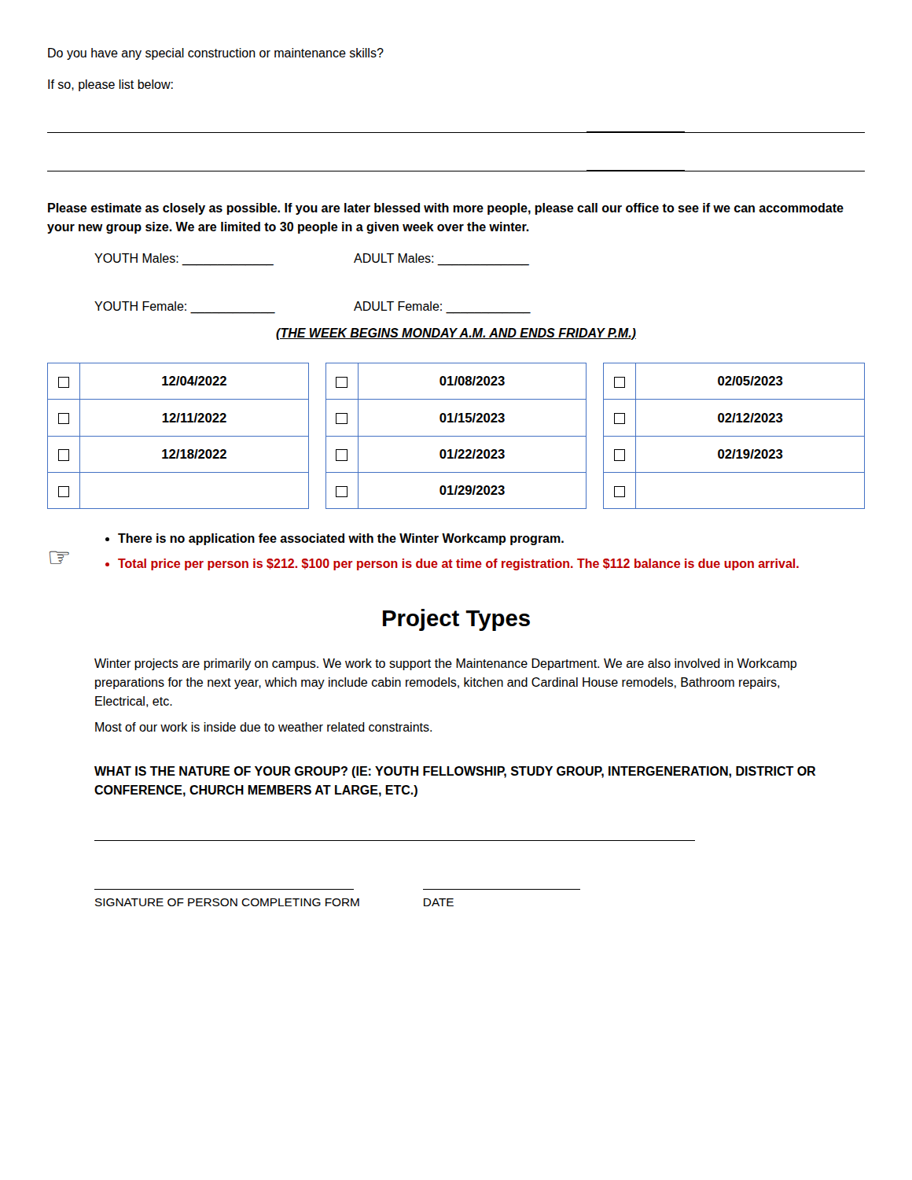Do you have any special construction or maintenance skills?
If so, please list below:
Please estimate as closely as possible. If you are later blessed with more people, please call our office to see if we can accommodate your new group size. We are limited to 30 people in a given week over the winter.
YOUTH Males: _____________ADULT Males: _____________
YOUTH Female: ____________ADULT Female: ____________
(THE WEEK BEGINS MONDAY A.M. AND ENDS FRIDAY P.M.)
| | 12/04/2022 |
| | 12/11/2022 |
| | 12/18/2022 |
| | 01/08/2023 |
| | 01/15/2023 |
| | 01/22/2023 |
| | 01/29/2023 |
| | 02/05/2023 |
| | 02/12/2023 |
| | 02/19/2023 |
☞
There is no application fee associated with the Winter Workcamp program.
Total price per person is $212. $100 per person is due at time of registration. The $112 balance is due upon arrival.
Project Types
Winter projects are primarily on campus. We work to support the Maintenance Department. We are also involved in Workcamp preparations for the next year, which may include cabin remodels, kitchen and Cardinal House remodels, Bathroom repairs, Electrical, etc.
Most of our work is inside due to weather related constraints.
WHAT IS THE NATURE OF YOUR GROUP? (IE: YOUTH FELLOWSHIP, STUDY GROUP, INTERGENERATION, DISTRICT OR CONFERENCE, CHURCH MEMBERS AT LARGE, ETC.)
SIGNATURE OF PERSON COMPLETING FORM
DATE